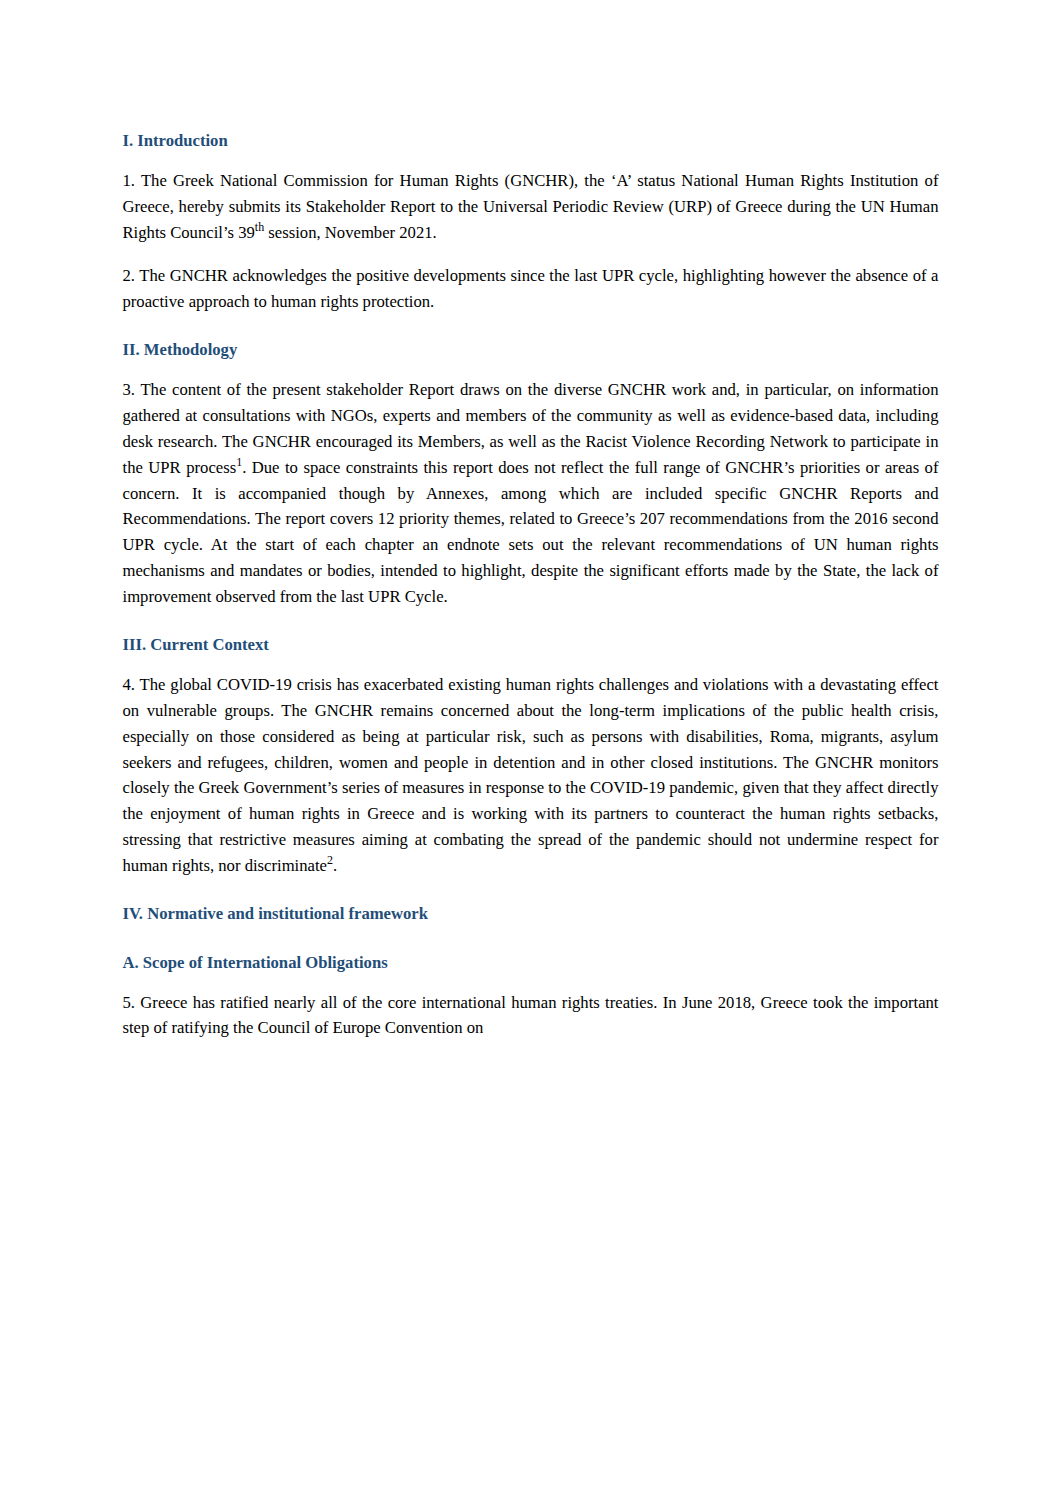I. Introduction
1. The Greek National Commission for Human Rights (GNCHR), the ‘A’ status National Human Rights Institution of Greece, hereby submits its Stakeholder Report to the Universal Periodic Review (URP) of Greece during the UN Human Rights Council’s 39th session, November 2021.
2. The GNCHR acknowledges the positive developments since the last UPR cycle, highlighting however the absence of a proactive approach to human rights protection.
II. Methodology
3. The content of the present stakeholder Report draws on the diverse GNCHR work and, in particular, on information gathered at consultations with NGOs, experts and members of the community as well as evidence-based data, including desk research. The GNCHR encouraged its Members, as well as the Racist Violence Recording Network to participate in the UPR process1. Due to space constraints this report does not reflect the full range of GNCHR’s priorities or areas of concern. It is accompanied though by Annexes, among which are included specific GNCHR Reports and Recommendations. The report covers 12 priority themes, related to Greece’s 207 recommendations from the 2016 second UPR cycle. At the start of each chapter an endnote sets out the relevant recommendations of UN human rights mechanisms and mandates or bodies, intended to highlight, despite the significant efforts made by the State, the lack of improvement observed from the last UPR Cycle.
III. Current Context
4. The global COVID-19 crisis has exacerbated existing human rights challenges and violations with a devastating effect on vulnerable groups. The GNCHR remains concerned about the long-term implications of the public health crisis, especially on those considered as being at particular risk, such as persons with disabilities, Roma, migrants, asylum seekers and refugees, children, women and people in detention and in other closed institutions. The GNCHR monitors closely the Greek Government’s series of measures in response to the COVID-19 pandemic, given that they affect directly the enjoyment of human rights in Greece and is working with its partners to counteract the human rights setbacks, stressing that restrictive measures aiming at combating the spread of the pandemic should not undermine respect for human rights, nor discriminate2.
IV. Normative and institutional framework
A. Scope of International Obligations
5. Greece has ratified nearly all of the core international human rights treaties. In June 2018, Greece took the important step of ratifying the Council of Europe Convention on